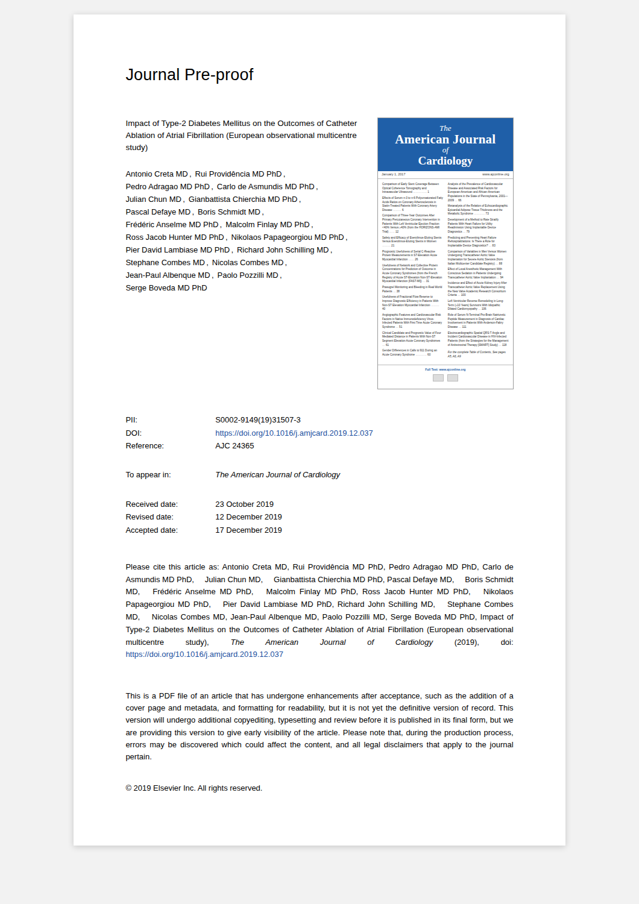Journal Pre-proof
Impact of Type-2 Diabetes Mellitus on the Outcomes of Catheter Ablation of Atrial Fibrillation (European observational multicentre study)
Antonio Creta MD, Rui Providência MD PhD,
Pedro Adragao MD PhD, Carlo de Asmundis MD PhD,
Julian Chun MD, Gianbattista Chierchia MD PhD,
Pascal Defaye MD, Boris Schmidt MD,
Frédéric Anselme MD PhD, Malcolm Finlay MD PhD,
Ross Jacob Hunter MD PhD, Nikolaos Papageorgiou MD PhD,
Pier David Lambiase MD PhD, Richard John Schilling MD,
Stephane Combes MD, Nicolas Combes MD,
Jean-Paul Albenque MD, Paolo Pozzilli MD,
Serge Boveda MD PhD
The
American Journal
of
Cardiology
January 1, 2017 www.ajconline.org
Comparison of Early Stent Coverage Between Optical Coherence Tomography and Intravascular Ultrasound …………… 1
Effects of Serum n-3 to n-6 Polyunsaturated Fatty Acids Ratios on Coronary Atherosclerosis in Statin-Treated Patients With Coronary Artery Disease ……… 6
Comparison of Three-Year Outcomes After Primary Percutaneous Coronary Intervention in Patients With Left Ventricular Ejection Fraction <40% Versus ≥40% (from the HORIZONS-AMI Trial) …… 12
Safety and Efficacy of Everolimus-Eluting Stents Versus Everolimus-Eluting Stents in Women ……… 21
Prognostic Usefulness of Serial C-Reactive Protein Measurements in ST-Elevation Acute Myocardial Infarction …… 26
Usefulness of Network and Collective Protein Concentrations for Prediction of Outcome in Acute Coronary Syndromes (from the French Registry of Acute ST-Elevation Non-ST-Elevation Myocardial Infarction [FAST-MI]) … 31
Prasugrel Monitoring and Bleeding in Real World Patients … 38
Usefulness of Fractional Flow Reserve to Improve Diagnostic Efficiency in Patients With Non-ST Elevation Myocardial Infarction ……… 40
Angiographic Features and Cardiovascular Risk Factors in Native Immunodeficiency Virus-Infected Patients With First Time Acute Coronary Syndrome … 51
Clinical Candidate and Prognostic Value of Four Mediated Distance in Patients With Non-ST Segment Elevation Acute Coronary Syndromes … 61
Gender Differences in Calls to 911 During an Acute Coronary Syndrome ………… 60
Analysis of the Prevalence of Cardiovascular Disease and Associated Risk Factors for European-American and African-American Populations in the State of Pennsylvania, 2001—2009 … 66
Metanalysis of the Relation of Echocardiographic Epicardial Adipose Tissue Thickness and the Metabolic Syndrome ………… 73
Development of a Method to Rate Stratify Patients With Heart Failure for Utility Readmission Using Implantable Device Diagnostics … 79
Predicting and Preventing Heart Failure Rehospitalizations: Is There a Role for Implantable Device Diagnostics? … 83
Comparison of Variables in Men Versus Women Undergoing Transcatheter Aortic Valve Implantation for Severe Aortic Stenosis (from Italian Multicenter Candidate Registry) … 88
Effect of Local Anesthetic Management With Conscious Sedation in Patients Undergoing Transcatheter Aortic Valve Implantation … 94
Incidence and Effect of Acute Kidney Injury After Transcatheter Aortic Valve Replacement Using the New Valve Academic Research Consortium Criteria … 100
Left Ventricular Reverse Remodeling in Long-Term (≥10 Years) Survivors With Idiopathic Dilated Cardiomyopathy … 106
Role of Serum N-Terminal Pro-Brain Natriuretic Peptide Measurement in Diagnosis of Cardiac Involvement in Patients With Anderson-Fabry Disease … 111
Electrocardiographic Spatial QRS-T Angle and Incident Cardiovascular Disease in HIV-Infected Patients (from the Strategies for the Management of Antiretroviral Therapy [SMART] Study) … 118
For the complete Table of Contents, See pages A5, A6, A9
Full Text: www.ajconline.org
| PII: | S0002-9149(19)31507-3 |
| DOI: | https://doi.org/10.1016/j.amjcard.2019.12.037 |
| Reference: | AJC 24365 |
To appear in: The American Journal of Cardiology
| Received date: | 23 October 2019 |
| Revised date: | 12 December 2019 |
| Accepted date: | 17 December 2019 |
Please cite this article as: Antonio Creta MD, Rui Providência MD PhD, Pedro Adragao MD PhD, Carlo de Asmundis MD PhD, Julian Chun MD, Gianbattista Chierchia MD PhD, Pascal Defaye MD, Boris Schmidt MD, Frédéric Anselme MD PhD, Malcolm Finlay MD PhD, Ross Jacob Hunter MD PhD, Nikolaos Papageorgiou MD PhD, Pier David Lambiase MD PhD, Richard John Schilling MD, Stephane Combes MD, Nicolas Combes MD, Jean-Paul Albenque MD, Paolo Pozzilli MD, Serge Boveda MD PhD, Impact of Type-2 Diabetes Mellitus on the Outcomes of Catheter Ablation of Atrial Fibrillation (European observational multicentre study), The American Journal of Cardiology (2019), doi: https://doi.org/10.1016/j.amjcard.2019.12.037
This is a PDF file of an article that has undergone enhancements after acceptance, such as the addition of a cover page and metadata, and formatting for readability, but it is not yet the definitive version of record. This version will undergo additional copyediting, typesetting and review before it is published in its final form, but we are providing this version to give early visibility of the article. Please note that, during the production process, errors may be discovered which could affect the content, and all legal disclaimers that apply to the journal pertain.
© 2019 Elsevier Inc. All rights reserved.